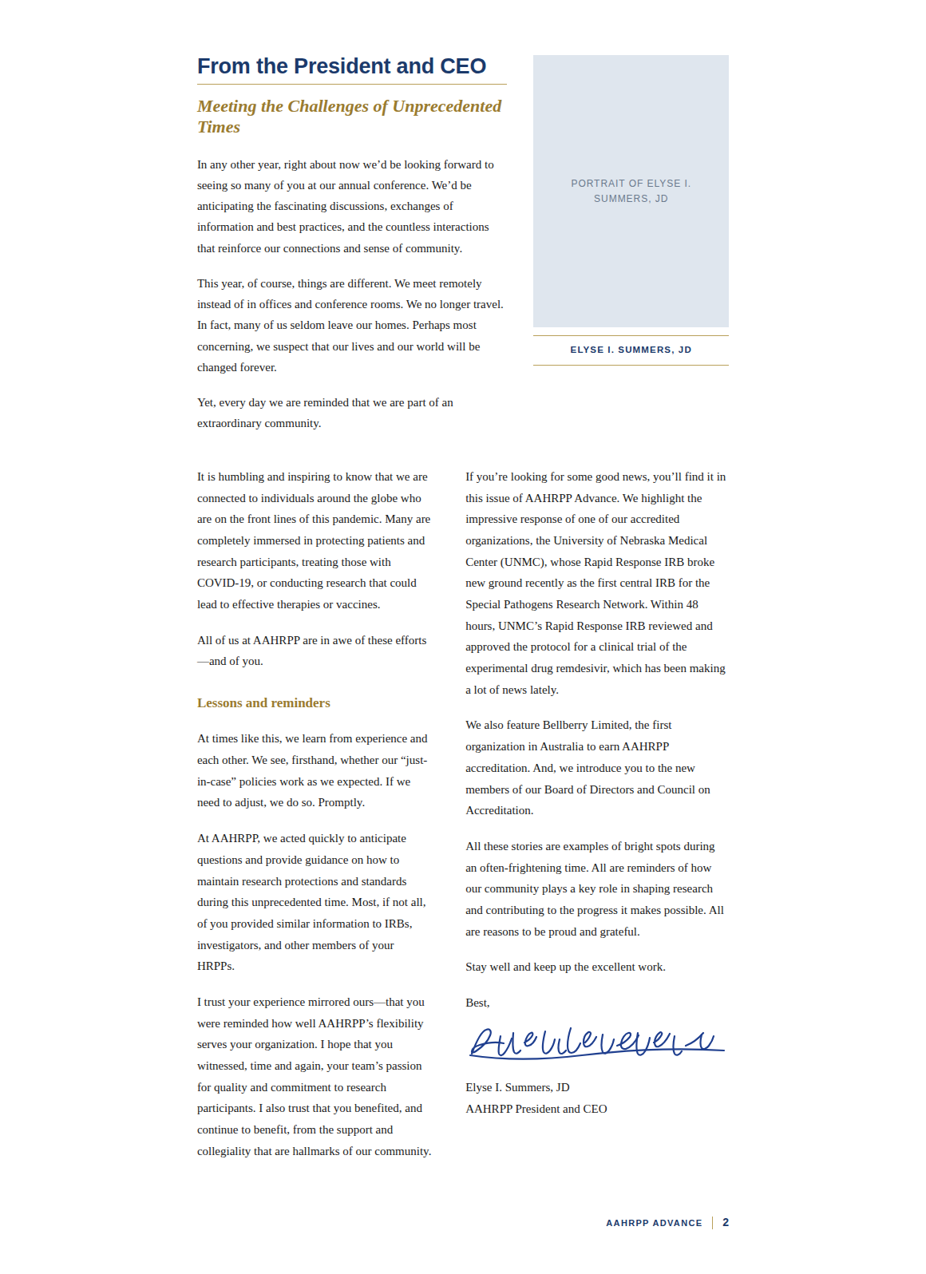From the President and CEO
Meeting the Challenges of Unprecedented Times
In any other year, right about now we’d be looking forward to seeing so many of you at our annual conference. We’d be anticipating the fascinating discussions, exchanges of information and best practices, and the countless interactions that reinforce our connections and sense of community.
This year, of course, things are different. We meet remotely instead of in offices and conference rooms. We no longer travel. In fact, many of us seldom leave our homes. Perhaps most concerning, we suspect that our lives and our world will be changed forever.
Yet, every day we are reminded that we are part of an extraordinary community.
Portrait of Elyse I. Summers, JD
Elyse I. Summers, JD
It is humbling and inspiring to know that we are connected to individuals around the globe who are on the front lines of this pandemic. Many are completely immersed in protecting patients and research participants, treating those with COVID-19, or conducting research that could lead to effective therapies or vaccines.
All of us at AAHRPP are in awe of these efforts—and of you.
Lessons and reminders
At times like this, we learn from experience and each other. We see, firsthand, whether our “just-in-case” policies work as we expected. If we need to adjust, we do so. Promptly.
At AAHRPP, we acted quickly to anticipate questions and provide guidance on how to maintain research protections and standards during this unprecedented time. Most, if not all, of you provided similar information to IRBs, investigators, and other members of your HRPPs.
I trust your experience mirrored ours—that you were reminded how well AAHRPP’s flexibility serves your organization. I hope that you witnessed, time and again, your team’s passion for quality and commitment to research participants. I also trust that you benefited, and continue to benefit, from the support and collegiality that are hallmarks of our community.
If you’re looking for some good news, you’ll find it in this issue of AAHRPP Advance. We highlight the impressive response of one of our accredited organizations, the University of Nebraska Medical Center (UNMC), whose Rapid Response IRB broke new ground recently as the first central IRB for the Special Pathogens Research Network. Within 48 hours, UNMC’s Rapid Response IRB reviewed and approved the protocol for a clinical trial of the experimental drug remdesivir, which has been making a lot of news lately.
We also feature Bellberry Limited, the first organization in Australia to earn AAHRPP accreditation. And, we introduce you to the new members of our Board of Directors and Council on Accreditation.
All these stories are examples of bright spots during an often-frightening time. All are reminders of how our community plays a key role in shaping research and contributing to the progress it makes possible. All are reasons to be proud and grateful.
Stay well and keep up the excellent work.
Best,
Elyse I. Summers, JD AAHRPP President and CEO
AAHRPP Advance 2